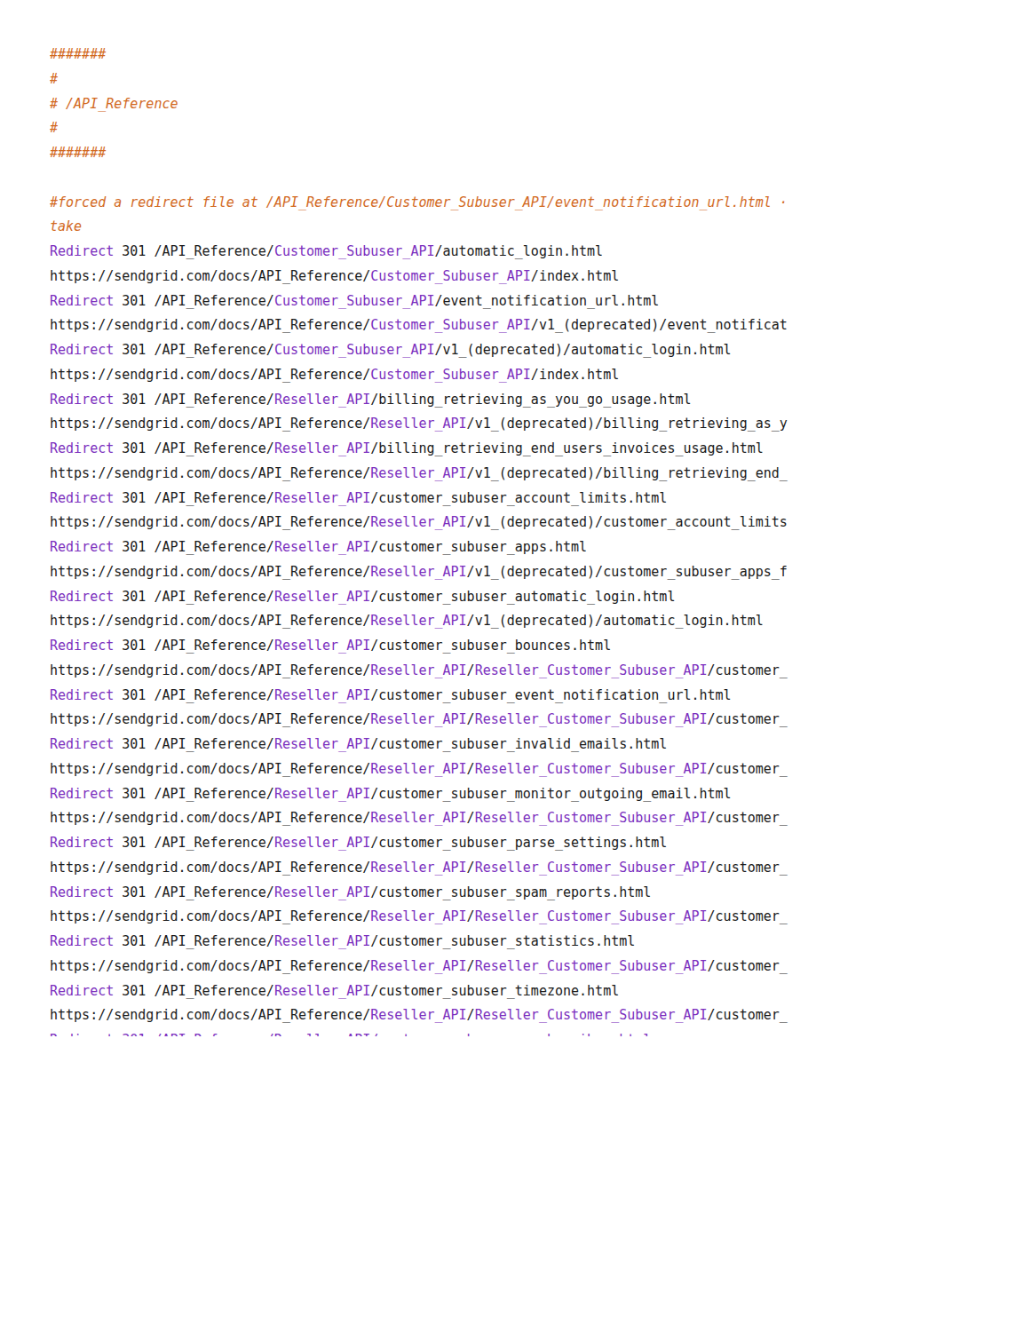#######
#
# /API_Reference
#
#######

#forced a redirect file at /API_Reference/Customer_Subuser_API/event_notification_url.html ·
take
Redirect 301 /API_Reference/Customer_Subuser_API/automatic_login.html
https://sendgrid.com/docs/API_Reference/Customer_Subuser_API/index.html
Redirect 301 /API_Reference/Customer_Subuser_API/event_notification_url.html
https://sendgrid.com/docs/API_Reference/Customer_Subuser_API/v1_(deprecated)/event_notificat
Redirect 301 /API_Reference/Customer_Subuser_API/v1_(deprecated)/automatic_login.html
https://sendgrid.com/docs/API_Reference/Customer_Subuser_API/index.html
Redirect 301 /API_Reference/Reseller_API/billing_retrieving_as_you_go_usage.html
https://sendgrid.com/docs/API_Reference/Reseller_API/v1_(deprecated)/billing_retrieving_as_y
Redirect 301 /API_Reference/Reseller_API/billing_retrieving_end_users_invoices_usage.html
https://sendgrid.com/docs/API_Reference/Reseller_API/v1_(deprecated)/billing_retrieving_end_
Redirect 301 /API_Reference/Reseller_API/customer_subuser_account_limits.html
https://sendgrid.com/docs/API_Reference/Reseller_API/v1_(deprecated)/customer_account_limits
Redirect 301 /API_Reference/Reseller_API/customer_subuser_apps.html
https://sendgrid.com/docs/API_Reference/Reseller_API/v1_(deprecated)/customer_subuser_apps_f
Redirect 301 /API_Reference/Reseller_API/customer_subuser_automatic_login.html
https://sendgrid.com/docs/API_Reference/Reseller_API/v1_(deprecated)/automatic_login.html
Redirect 301 /API_Reference/Reseller_API/customer_subuser_bounces.html
https://sendgrid.com/docs/API_Reference/Reseller_API/Reseller_Customer_Subuser_API/customer_
Redirect 301 /API_Reference/Reseller_API/customer_subuser_event_notification_url.html
https://sendgrid.com/docs/API_Reference/Reseller_API/Reseller_Customer_Subuser_API/customer_
Redirect 301 /API_Reference/Reseller_API/customer_subuser_invalid_emails.html
https://sendgrid.com/docs/API_Reference/Reseller_API/Reseller_Customer_Subuser_API/customer_
Redirect 301 /API_Reference/Reseller_API/customer_subuser_monitor_outgoing_email.html
https://sendgrid.com/docs/API_Reference/Reseller_API/Reseller_Customer_Subuser_API/customer_
Redirect 301 /API_Reference/Reseller_API/customer_subuser_parse_settings.html
https://sendgrid.com/docs/API_Reference/Reseller_API/Reseller_Customer_Subuser_API/customer_
Redirect 301 /API_Reference/Reseller_API/customer_subuser_spam_reports.html
https://sendgrid.com/docs/API_Reference/Reseller_API/Reseller_Customer_Subuser_API/customer_
Redirect 301 /API_Reference/Reseller_API/customer_subuser_statistics.html
https://sendgrid.com/docs/API_Reference/Reseller_API/Reseller_Customer_Subuser_API/customer_
Redirect 301 /API_Reference/Reseller_API/customer_subuser_timezone.html
https://sendgrid.com/docs/API_Reference/Reseller_API/Reseller_Customer_Subuser_API/customer_
Redirect 301 /API_Reference/Reseller_API/customer_subuser_unsubscribes.html